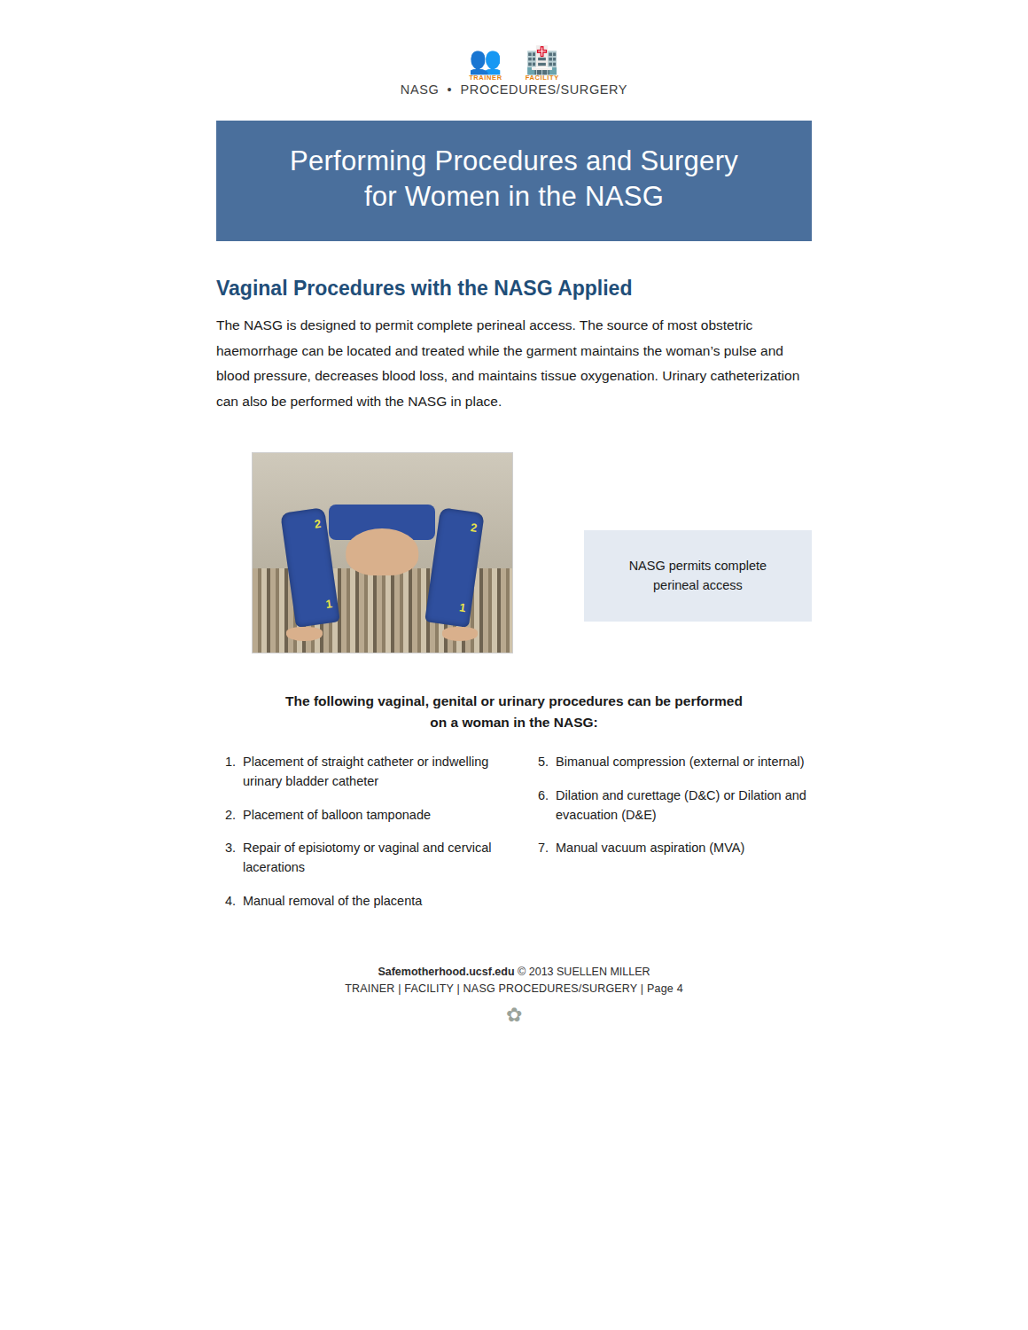👥
TRAINER
🏥
FACILITY
NASG • PROCEDURES/SURGERY
Performing Procedures and Surgery
for Women in the NASG
Vaginal Procedures with the NASG Applied
The NASG is designed to permit complete perineal access. The source of most obstetric haemorrhage can be located and treated while the garment maintains the woman’s pulse and blood pressure, decreases blood loss, and maintains tissue oxygenation. Urinary catheterization can also be performed with the NASG in place.
2 1
2 1
NASG permits complete
perineal access
The following vaginal, genital or urinary procedures can be performed
on a woman in the NASG:
Placement of straight catheter or indwelling urinary bladder catheter
Placement of balloon tamponade
Repair of episiotomy or vaginal and cervical lacerations
Manual removal of the placenta
Bimanual compression (external or internal)
Dilation and curettage (D&C) or Dilation and evacuation (D&E)
Manual vacuum aspiration (MVA)
Safemotherhood.ucsf.edu © 2013 SUELLEN MILLER
TRAINER | FACILITY | NASG PROCEDURES/SURGERY | Page 4
✿